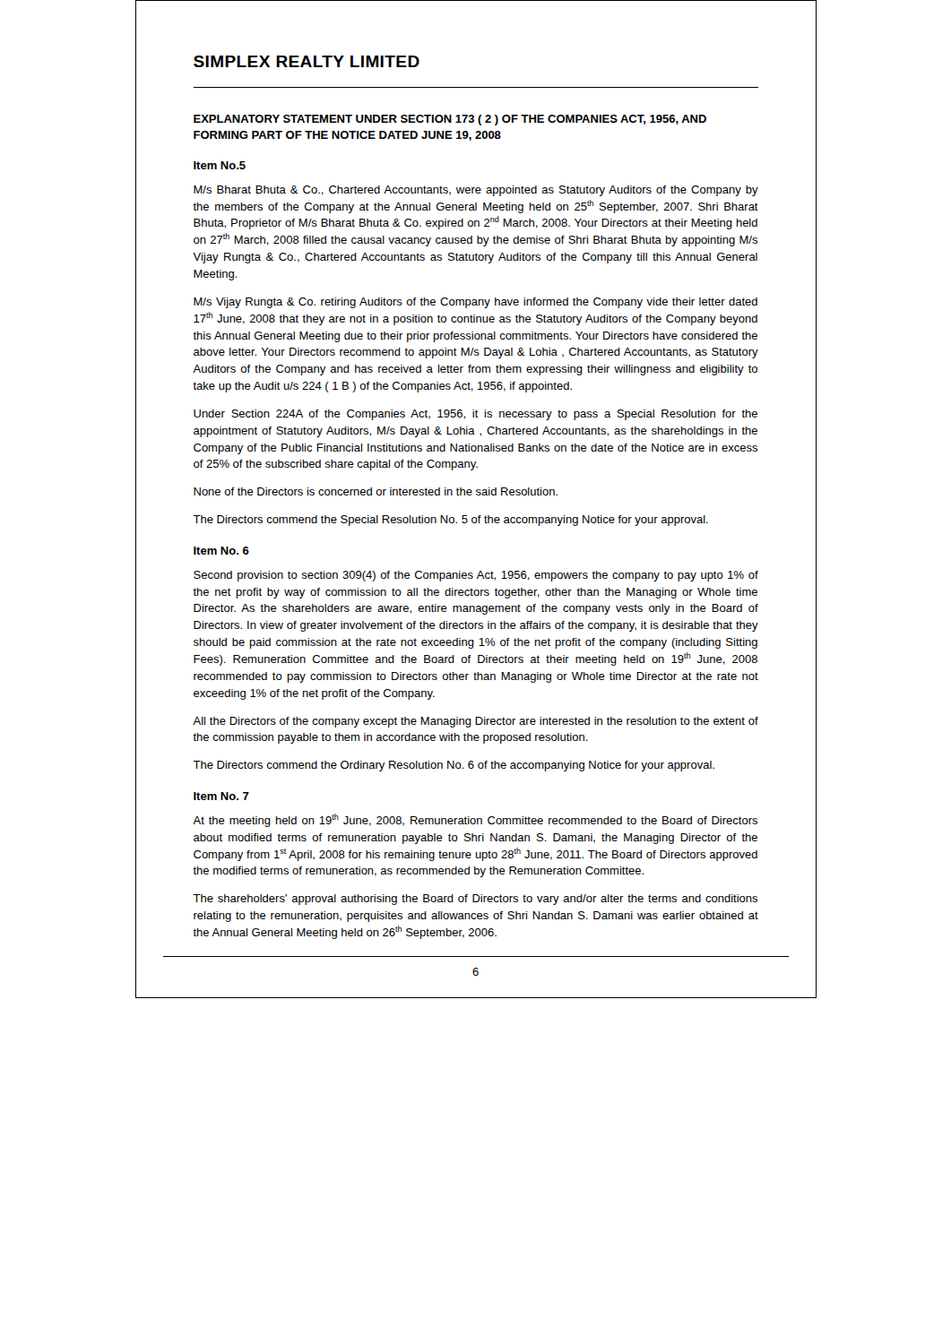SIMPLEX REALTY LIMITED
EXPLANATORY STATEMENT UNDER SECTION 173 ( 2 ) OF THE COMPANIES ACT, 1956, AND FORMING PART OF THE NOTICE DATED JUNE 19, 2008
Item No.5
M/s Bharat Bhuta & Co., Chartered Accountants, were appointed as Statutory Auditors of the Company by the members of the Company at the Annual General Meeting held on 25th September, 2007. Shri Bharat Bhuta, Proprietor of M/s Bharat Bhuta & Co. expired on 2nd March, 2008. Your Directors at their Meeting held on 27th March, 2008 filled the causal vacancy caused by the demise of Shri Bharat Bhuta by appointing M/s Vijay Rungta & Co., Chartered Accountants as Statutory Auditors of the Company till this Annual General Meeting.
M/s Vijay Rungta & Co. retiring Auditors of the Company have informed the Company vide their letter dated 17th June, 2008 that they are not in a position to continue as the Statutory Auditors of the Company beyond this Annual General Meeting due to their prior professional commitments. Your Directors have considered the above letter. Your Directors recommend to appoint M/s Dayal & Lohia , Chartered Accountants, as Statutory Auditors of the Company and has received a letter from them expressing their willingness and eligibility to take up the Audit u/s 224 ( 1 B ) of the Companies Act, 1956, if appointed.
Under Section 224A of the Companies Act, 1956, it is necessary to pass a Special Resolution for the appointment of Statutory Auditors, M/s Dayal & Lohia , Chartered Accountants, as the shareholdings in the Company of the Public Financial Institutions and Nationalised Banks on the date of the Notice are in excess of 25% of the subscribed share capital of the Company.
None of the Directors is concerned or interested in the said Resolution.
The Directors commend the Special Resolution No. 5 of the accompanying Notice for your approval.
Item No. 6
Second provision to section 309(4) of the Companies Act, 1956, empowers the company to pay upto 1% of the net profit by way of commission to all the directors together, other than the Managing or Whole time Director. As the shareholders are aware, entire management of the company vests only in the Board of Directors. In view of greater involvement of the directors in the affairs of the company, it is desirable that they should be paid commission at the rate not exceeding 1% of the net profit of the company (including Sitting Fees). Remuneration Committee and the Board of Directors at their meeting held on 19th June, 2008 recommended to pay commission to Directors other than Managing or Whole time Director at the rate not exceeding 1% of the net profit of the Company.
All the Directors of the company except the Managing Director are interested in the resolution to the extent of the commission payable to them in accordance with the proposed resolution.
The Directors commend the Ordinary Resolution No. 6 of the accompanying Notice for your approval.
Item No. 7
At the meeting held on 19th June, 2008, Remuneration Committee recommended to the Board of Directors about modified terms of remuneration payable to Shri Nandan S. Damani, the Managing Director of the Company from 1st April, 2008 for his remaining tenure upto 28th June, 2011. The Board of Directors approved the modified terms of remuneration, as recommended by the Remuneration Committee.
The shareholders' approval authorising the Board of Directors to vary and/or alter the terms and conditions relating to the remuneration, perquisites and allowances of Shri Nandan S. Damani was earlier obtained at the Annual General Meeting held on 26th September, 2006.
6